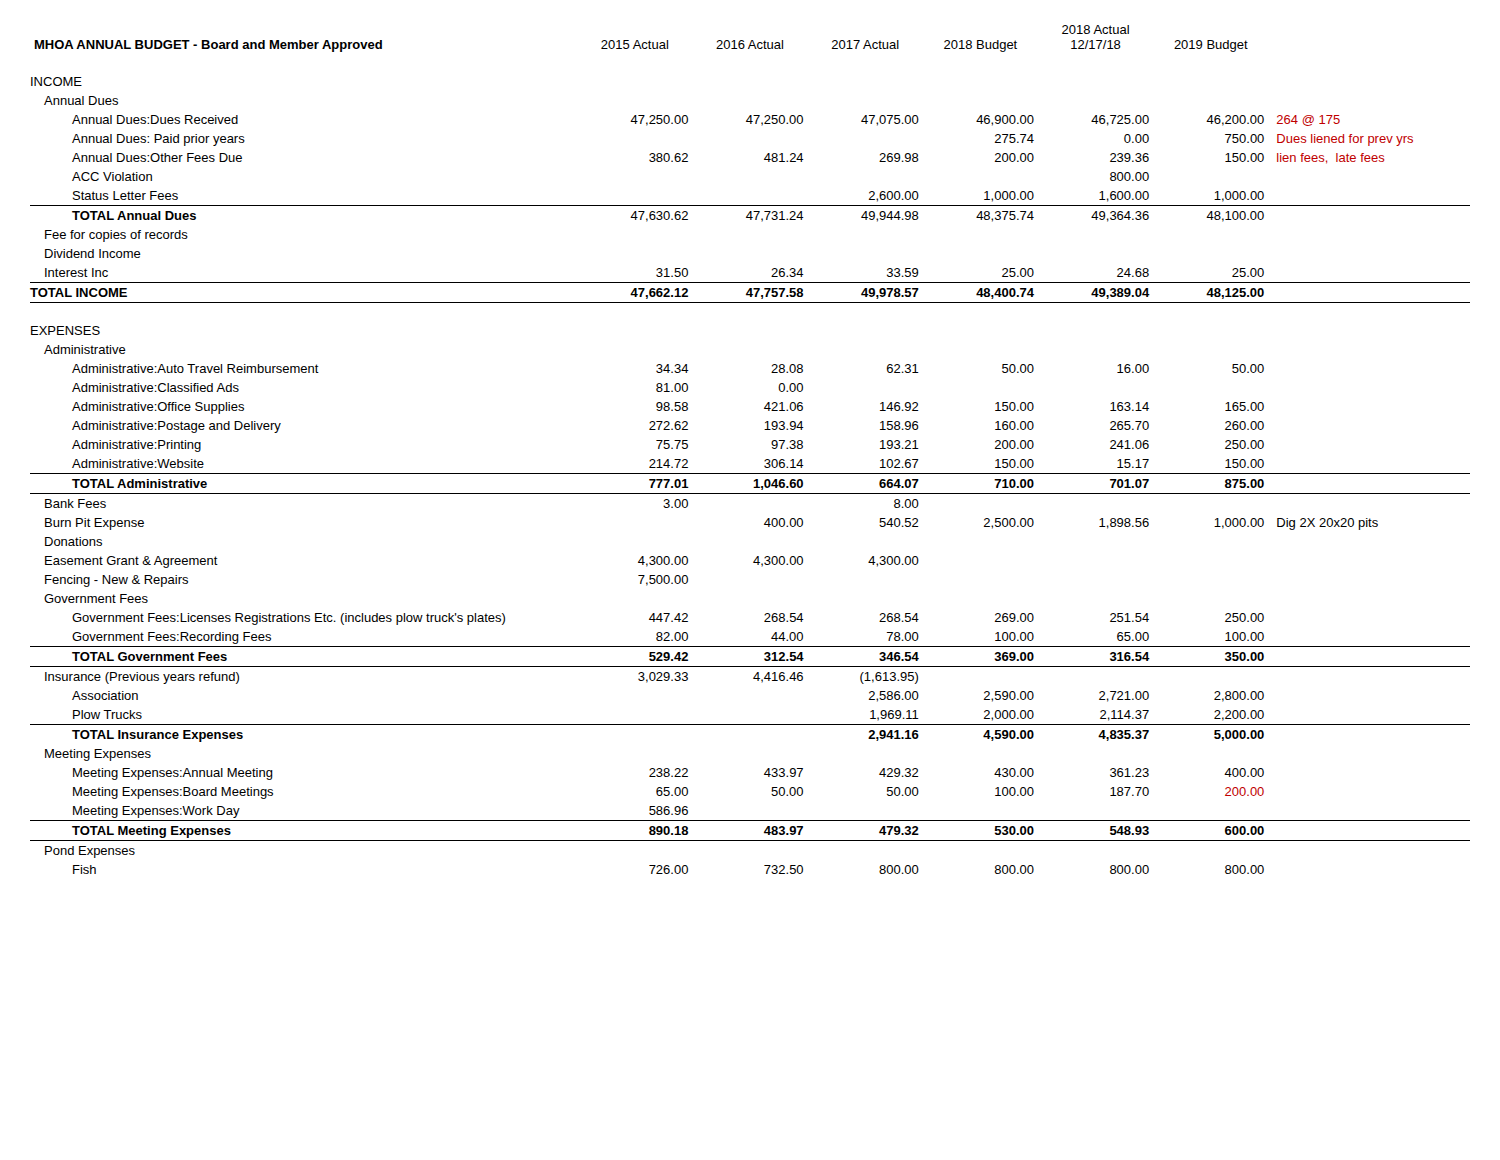| MHOA ANNUAL BUDGET - Board and Member Approved | 2015 Actual | 2016 Actual | 2017 Actual | 2018 Budget | 2018 Actual 12/17/18 | 2019 Budget | |
| --- | --- | --- | --- | --- | --- | --- | --- |
| INCOME | |
| Annual Dues | |
| Annual Dues:Dues Received | 47,250.00 | 47,250.00 | 47,075.00 | 46,900.00 | 46,725.00 | 46,200.00 | 264 @ 175 |
| Annual Dues: Paid prior years | | | | 275.74 | 0.00 | 750.00 | Dues liened for prev yrs |
| Annual Dues:Other Fees Due | 380.62 | 481.24 | 269.98 | 200.00 | 239.36 | 150.00 | lien fees, late fees |
| ACC Violation | | | | | 800.00 | | |
| Status Letter Fees | | | 2,600.00 | 1,000.00 | 1,600.00 | 1,000.00 | |
| TOTAL Annual Dues | 47,630.62 | 47,731.24 | 49,944.98 | 48,375.74 | 49,364.36 | 48,100.00 | |
| Fee for copies of records | |
| Dividend Income | |
| Interest Inc | 31.50 | 26.34 | 33.59 | 25.00 | 24.68 | 25.00 | |
| TOTAL INCOME | 47,662.12 | 47,757.58 | 49,978.57 | 48,400.74 | 49,389.04 | 48,125.00 | |
| EXPENSES | |
| Administrative | |
| Administrative:Auto Travel Reimbursement | 34.34 | 28.08 | 62.31 | 50.00 | 16.00 | 50.00 | |
| Administrative:Classified Ads | 81.00 | 0.00 | | | | | |
| Administrative:Office Supplies | 98.58 | 421.06 | 146.92 | 150.00 | 163.14 | 165.00 | |
| Administrative:Postage and Delivery | 272.62 | 193.94 | 158.96 | 160.00 | 265.70 | 260.00 | |
| Administrative:Printing | 75.75 | 97.38 | 193.21 | 200.00 | 241.06 | 250.00 | |
| Administrative:Website | 214.72 | 306.14 | 102.67 | 150.00 | 15.17 | 150.00 | |
| TOTAL Administrative | 777.01 | 1,046.60 | 664.07 | 710.00 | 701.07 | 875.00 | |
| Bank Fees | 3.00 | | 8.00 | | | | |
| Burn Pit Expense | | 400.00 | 540.52 | 2,500.00 | 1,898.56 | 1,000.00 | Dig 2X 20x20 pits |
| Donations | |
| Easement Grant & Agreement | 4,300.00 | 4,300.00 | 4,300.00 | | | | |
| Fencing - New & Repairs | 7,500.00 | | | | | | |
| Government Fees | |
| Government Fees:Licenses Registrations Etc. (includes plow truck's plates) | 447.42 | 268.54 | 268.54 | 269.00 | 251.54 | 250.00 | |
| Government Fees:Recording Fees | 82.00 | 44.00 | 78.00 | 100.00 | 65.00 | 100.00 | |
| TOTAL Government Fees | 529.42 | 312.54 | 346.54 | 369.00 | 316.54 | 350.00 | |
| Insurance (Previous years refund) | 3,029.33 | 4,416.46 | (1,613.95) | | | | |
| Association | | | 2,586.00 | 2,590.00 | 2,721.00 | 2,800.00 | |
| Plow Trucks | | | 1,969.11 | 2,000.00 | 2,114.37 | 2,200.00 | |
| TOTAL Insurance Expenses | | | 2,941.16 | 4,590.00 | 4,835.37 | 5,000.00 | |
| Meeting Expenses | |
| Meeting Expenses:Annual Meeting | 238.22 | 433.97 | 429.32 | 430.00 | 361.23 | 400.00 | |
| Meeting Expenses:Board Meetings | 65.00 | 50.00 | 50.00 | 100.00 | 187.70 | 200.00 | |
| Meeting Expenses:Work Day | 586.96 | | | | | | |
| TOTAL Meeting Expenses | 890.18 | 483.97 | 479.32 | 530.00 | 548.93 | 600.00 | |
| Pond Expenses | |
| Fish | 726.00 | 732.50 | 800.00 | 800.00 | 800.00 | 800.00 | |